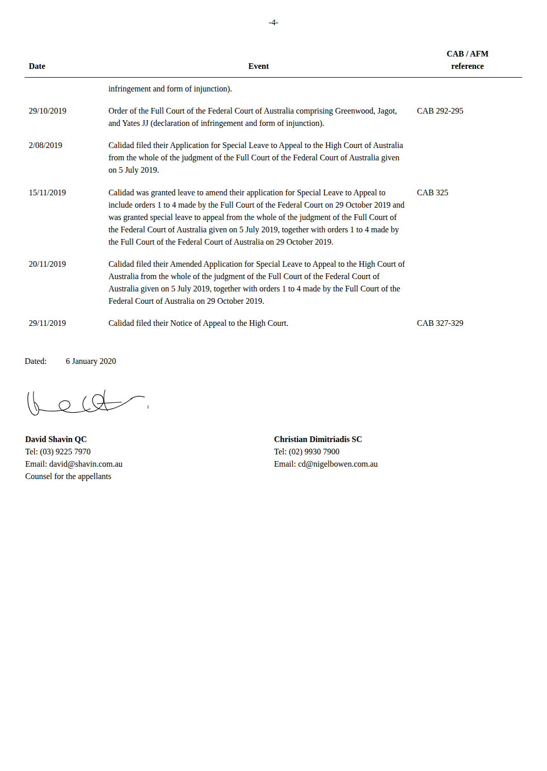-4-
| Date | Event | CAB / AFM reference |
| --- | --- | --- |
| | infringement and form of injunction). | |
| 29/10/2019 | Order of the Full Court of the Federal Court of Australia comprising Greenwood, Jagot, and Yates JJ (declaration of infringement and form of injunction). | CAB 292-295 |
| 2/08/2019 | Calidad filed their Application for Special Leave to Appeal to the High Court of Australia from the whole of the judgment of the Full Court of the Federal Court of Australia given on 5 July 2019. | |
| 15/11/2019 | Calidad was granted leave to amend their application for Special Leave to Appeal to include orders 1 to 4 made by the Full Court of the Federal Court on 29 October 2019 and was granted special leave to appeal from the whole of the judgment of the Full Court of the Federal Court of Australia given on 5 July 2019, together with orders 1 to 4 made by the Full Court of the Federal Court of Australia on 29 October 2019. | CAB 325 |
| 20/11/2019 | Calidad filed their Amended Application for Special Leave to Appeal to the High Court of Australia from the whole of the judgment of the Full Court of the Federal Court of Australia given on 5 July 2019, together with orders 1 to 4 made by the Full Court of the Federal Court of Australia on 29 October 2019. | |
| 29/11/2019 | Calidad filed their Notice of Appeal to the High Court. | CAB 327-329 |
Dated: 6 January 2020
| David Shavin QC Tel: (03) 9225 7970 Email: david@shavin.com.au Counsel for the appellants | Christian Dimitriadis SC Tel: (02) 9930 7900 Email: cd@nigelbowen.com.au |